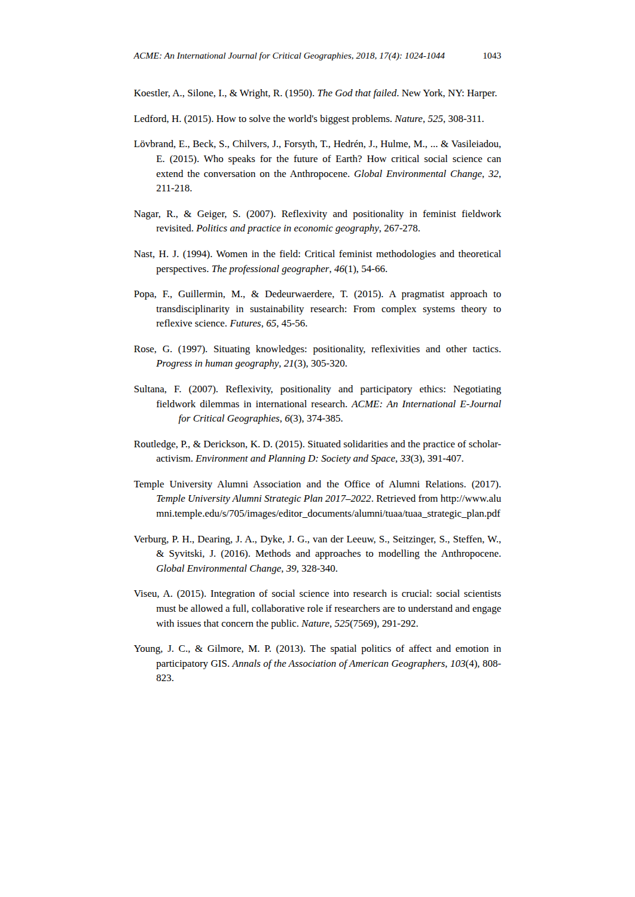ACME: An International Journal for Critical Geographies, 2018, 17(4): 1024-1044 1043
Koestler, A., Silone, I., & Wright, R. (1950). The God that failed. New York, NY: Harper.
Ledford, H. (2015). How to solve the world's biggest problems. Nature, 525, 308-311.
Lövbrand, E., Beck, S., Chilvers, J., Forsyth, T., Hedrén, J., Hulme, M., ... & Vasileiadou, E. (2015). Who speaks for the future of Earth? How critical social science can extend the conversation on the Anthropocene. Global Environmental Change, 32, 211-218.
Nagar, R., & Geiger, S. (2007). Reflexivity and positionality in feminist fieldwork revisited. Politics and practice in economic geography, 267-278.
Nast, H. J. (1994). Women in the field: Critical feminist methodologies and theoretical perspectives. The professional geographer, 46(1), 54-66.
Popa, F., Guillermin, M., & Dedeurwaerdere, T. (2015). A pragmatist approach to transdisciplinarity in sustainability research: From complex systems theory to reflexive science. Futures, 65, 45-56.
Rose, G. (1997). Situating knowledges: positionality, reflexivities and other tactics. Progress in human geography, 21(3), 305-320.
Sultana, F. (2007). Reflexivity, positionality and participatory ethics: Negotiating fieldwork dilemmas in international research. ACME: An International E-Journal for Critical Geographies, 6(3), 374-385.
Routledge, P., & Derickson, K. D. (2015). Situated solidarities and the practice of scholar-activism. Environment and Planning D: Society and Space, 33(3), 391-407.
Temple University Alumni Association and the Office of Alumni Relations. (2017). Temple University Alumni Strategic Plan 2017–2022. Retrieved from http://www.alumni.temple.edu/s/705/images/editor_documents/alumni/tuaa/tuaa_strategic_plan.pdf
Verburg, P. H., Dearing, J. A., Dyke, J. G., van der Leeuw, S., Seitzinger, S., Steffen, W., & Syvitski, J. (2016). Methods and approaches to modelling the Anthropocene. Global Environmental Change, 39, 328-340.
Viseu, A. (2015). Integration of social science into research is crucial: social scientists must be allowed a full, collaborative role if researchers are to understand and engage with issues that concern the public. Nature, 525(7569), 291-292.
Young, J. C., & Gilmore, M. P. (2013). The spatial politics of affect and emotion in participatory GIS. Annals of the Association of American Geographers, 103(4), 808-823.